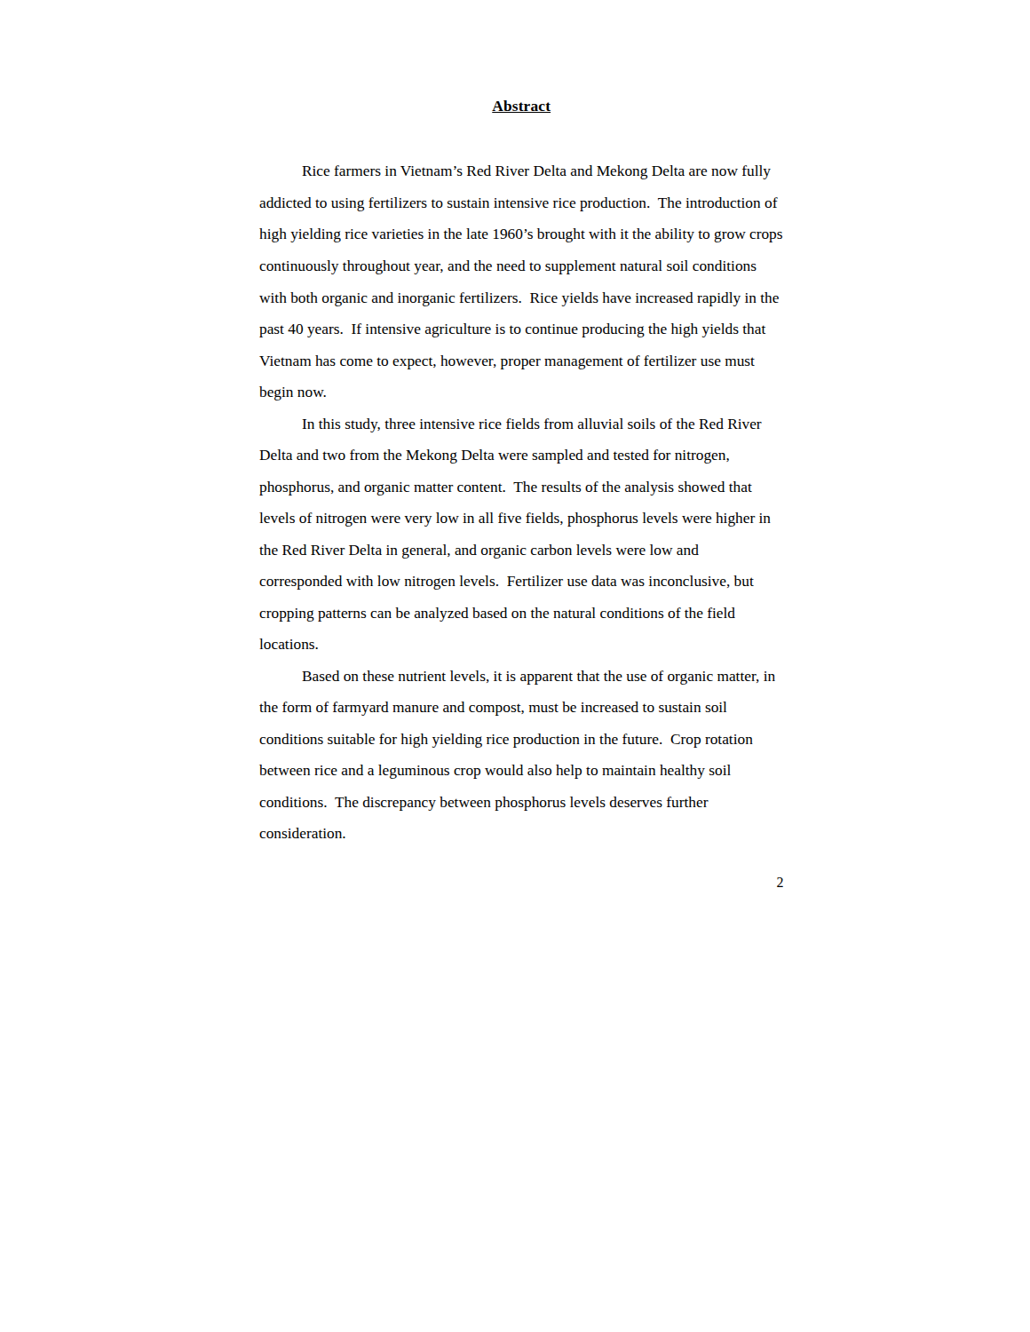Abstract
Rice farmers in Vietnam’s Red River Delta and Mekong Delta are now fully addicted to using fertilizers to sustain intensive rice production. The introduction of high yielding rice varieties in the late 1960’s brought with it the ability to grow crops continuously throughout year, and the need to supplement natural soil conditions with both organic and inorganic fertilizers. Rice yields have increased rapidly in the past 40 years. If intensive agriculture is to continue producing the high yields that Vietnam has come to expect, however, proper management of fertilizer use must begin now.
In this study, three intensive rice fields from alluvial soils of the Red River Delta and two from the Mekong Delta were sampled and tested for nitrogen, phosphorus, and organic matter content. The results of the analysis showed that levels of nitrogen were very low in all five fields, phosphorus levels were higher in the Red River Delta in general, and organic carbon levels were low and corresponded with low nitrogen levels. Fertilizer use data was inconclusive, but cropping patterns can be analyzed based on the natural conditions of the field locations.
Based on these nutrient levels, it is apparent that the use of organic matter, in the form of farmyard manure and compost, must be increased to sustain soil conditions suitable for high yielding rice production in the future. Crop rotation between rice and a leguminous crop would also help to maintain healthy soil conditions. The discrepancy between phosphorus levels deserves further consideration.
2